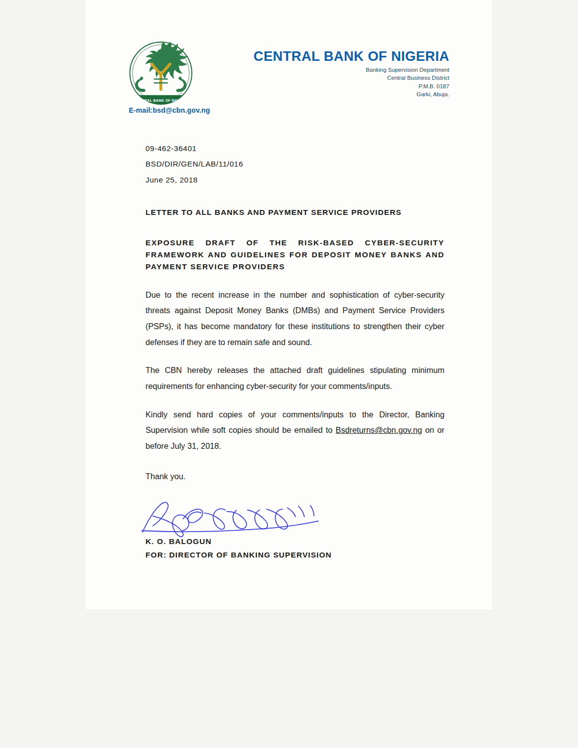CENTRAL BANK OF NIGERIA
CENTRAL BANK OF NIGERIA
Banking Supervision Department
Central Business District
P.M.B. 0187
Garki, Abuja.
E-mail:bsd@cbn.gov.ng
09-462-36401
BSD/DIR/GEN/LAB/11/016
June 25, 2018
Letter to all banks and payment service providers
Exposure draft of the risk-based cyber-security framework and guidelines for deposit money banks and payment service providers
Due to the recent increase in the number and sophistication of cyber-security threats against Deposit Money Banks (DMBs) and Payment Service Providers (PSPs), it has become mandatory for these institutions to strengthen their cyber defenses if they are to remain safe and sound.
The CBN hereby releases the attached draft guidelines stipulating minimum requirements for enhancing cyber-security for your comments/inputs.
Kindly send hard copies of your comments/inputs to the Director, Banking Supervision while soft copies should be emailed to Bsdreturns@cbn.gov.ng on or before July 31, 2018.
Thank you.
K. O. Balogun
For: Director of Banking Supervision